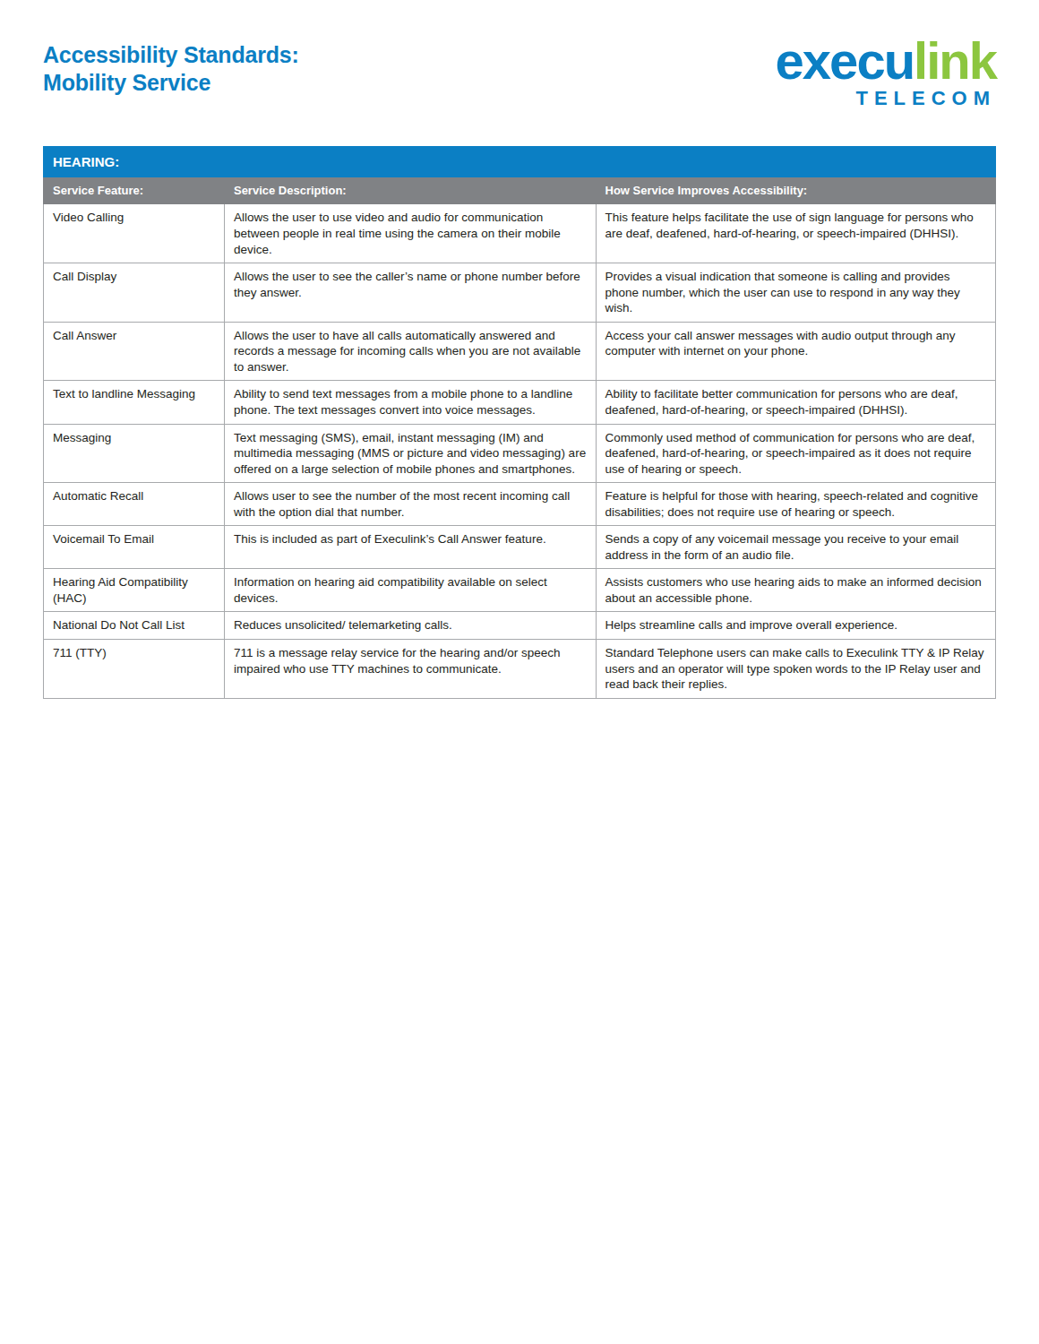Accessibility Standards:
Mobility Service
execu link
TELECOM
HEARING:
| Service Feature: | Service Description: | How Service Improves Accessibility: |
| --- | --- | --- |
| Video Calling | Allows the user to use video and audio for communication between people in real time using the camera on their mobile device. | This feature helps facilitate the use of sign language for persons who are deaf, deafened, hard-of-hearing, or speech-impaired (DHHSI). |
| Call Display | Allows the user to see the caller’s name or phone number before they answer. | Provides a visual indication that someone is calling and provides phone number, which the user can use to respond in any way they wish. |
| Call Answer | Allows the user to have all calls automatically answered and records a message for incoming calls when you are not available to answer. | Access your call answer messages with audio output through any computer with internet on your phone. |
| Text to landline Messaging | Ability to send text messages from a mobile phone to a landline phone. The text messages convert into voice messages. | Ability to facilitate better communication for persons who are deaf, deafened, hard-of-hearing, or speech-impaired (DHHSI). |
| Messaging | Text messaging (SMS), email, instant messaging (IM) and multimedia messaging (MMS or picture and video messaging) are offered on a large selection of mobile phones and smartphones. | Commonly used method of communication for persons who are deaf, deafened, hard-of-hearing, or speech-impaired as it does not require use of hearing or speech. |
| Automatic Recall | Allows user to see the number of the most recent incoming call with the option dial that number. | Feature is helpful for those with hearing, speech-related and cognitive disabilities; does not require use of hearing or speech. |
| Voicemail To Email | This is included as part of Execulink’s Call Answer feature. | Sends a copy of any voicemail message you receive to your email address in the form of an audio file. |
| Hearing Aid Compatibility (HAC) | Information on hearing aid compatibility available on select devices. | Assists customers who use hearing aids to make an informed decision about an accessible phone. |
| National Do Not Call List | Reduces unsolicited/ telemarketing calls. | Helps streamline calls and improve overall experience. |
| 711 (TTY) | 711 is a message relay service for the hearing and/or speech impaired who use TTY machines to communicate. | Standard Telephone users can make calls to Execulink TTY & IP Relay users and an operator will type spoken words to the IP Relay user and read back their replies. |